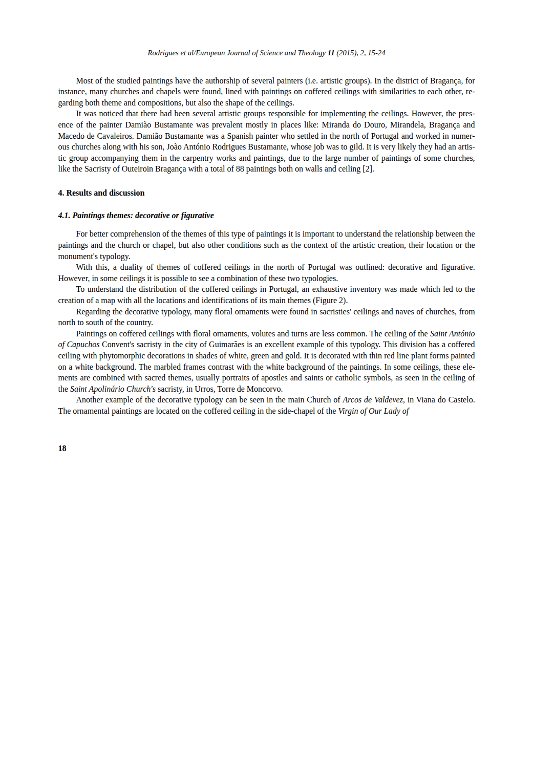Rodrigues et al/European Journal of Science and Theology 11 (2015), 2, 15-24
Most of the studied paintings have the authorship of several painters (i.e. artistic groups). In the district of Bragança, for instance, many churches and chapels were found, lined with paintings on coffered ceilings with similarities to each other, regarding both theme and compositions, but also the shape of the ceilings.
It was noticed that there had been several artistic groups responsible for implementing the ceilings. However, the presence of the painter Damião Bustamante was prevalent mostly in places like: Miranda do Douro, Mirandela, Bragança and Macedo de Cavaleiros. Damião Bustamante was a Spanish painter who settled in the north of Portugal and worked in numerous churches along with his son, João António Rodrigues Bustamante, whose job was to gild. It is very likely they had an artistic group accompanying them in the carpentry works and paintings, due to the large number of paintings of some churches, like the Sacristy of Outeiroin Bragança with a total of 88 paintings both on walls and ceiling [2].
4. Results and discussion
4.1. Paintings themes: decorative or figurative
For better comprehension of the themes of this type of paintings it is important to understand the relationship between the paintings and the church or chapel, but also other conditions such as the context of the artistic creation, their location or the monument's typology.
With this, a duality of themes of coffered ceilings in the north of Portugal was outlined: decorative and figurative. However, in some ceilings it is possible to see a combination of these two typologies.
To understand the distribution of the coffered ceilings in Portugal, an exhaustive inventory was made which led to the creation of a map with all the locations and identifications of its main themes (Figure 2).
Regarding the decorative typology, many floral ornaments were found in sacristies' ceilings and naves of churches, from north to south of the country.
Paintings on coffered ceilings with floral ornaments, volutes and turns are less common. The ceiling of the Saint António of Capuchos Convent's sacristy in the city of Guimarães is an excellent example of this typology. This division has a coffered ceiling with phytomorphic decorations in shades of white, green and gold. It is decorated with thin red line plant forms painted on a white background. The marbled frames contrast with the white background of the paintings. In some ceilings, these elements are combined with sacred themes, usually portraits of apostles and saints or catholic symbols, as seen in the ceiling of the Saint Apolinário Church's sacristy, in Urros, Torre de Moncorvo.
Another example of the decorative typology can be seen in the main Church of Arcos de Valdevez, in Viana do Castelo. The ornamental paintings are located on the coffered ceiling in the side-chapel of the Virgin of Our Lady of
18